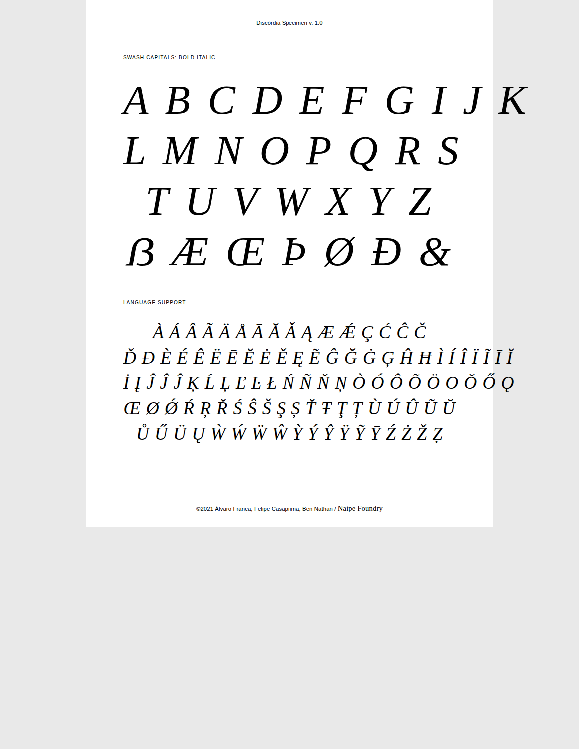Discórdia Specimen v. 1.0
Swash Capitals: Bold Italic
A B C D E F G I J K L M N O P Q R S T U V W X Y Z ẞ Æ Œ Þ Ø Ð &
Language Support
À Á Â Ã Ä Å Ā Ă Ǎ Ą Æ Ǽ Ç Ć Ĉ Č Ď Đ È É Ê Ë Ē Ĕ Ė Ě Ę Ẽ Ĝ Ğ Ġ Ģ Ĥ Ħ Ì Í Î Ï Ĩ Ī Ĭ İ Į Ĵ Ĵ Ĵ Ķ Ĺ Ļ Ľ Ŀ Ł Ń Ñ Ň Ņ Ò Ó Ô Õ Ö Ō Ŏ Ő Ǫ Œ Ø Ǿ Ŕ Ŗ Ř Ś Ŝ Š Ş Ș Ť Ŧ Ţ Ț Ù Ú Û Ũ Ŭ Ů Ű Ü Ų Ẁ Ẃ Ẅ Ŵ Ỳ Ý Ŷ Ÿ Ỹ Ȳ Ź Ż Ž Ẓ
©2021 Álvaro Franca, Felipe Casaprima, Ben Nathan / Naipe Foundry